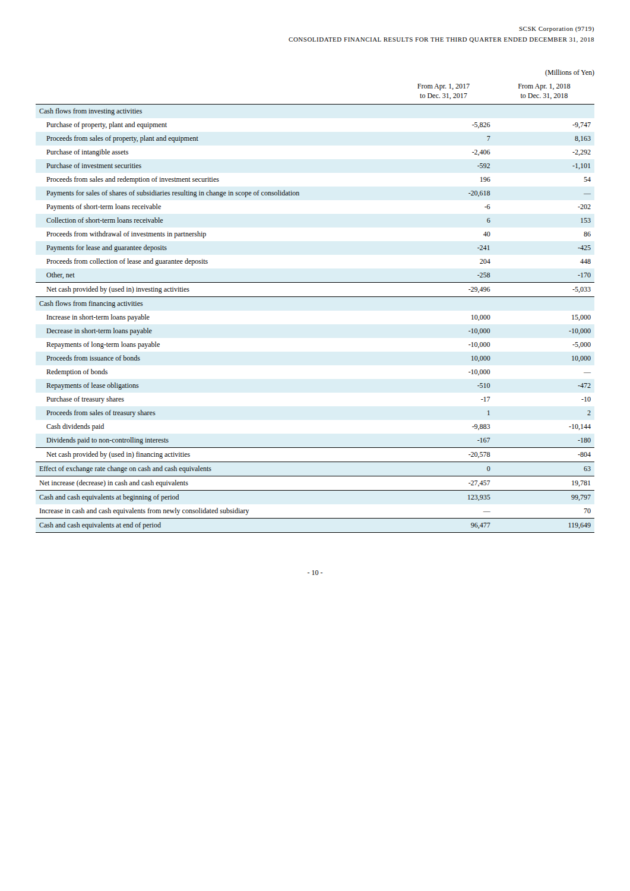SCSK Corporation (9719)
CONSOLIDATED FINANCIAL RESULTS FOR THE THIRD QUARTER ENDED DECEMBER 31, 2018
(Millions of Yen)
| | From Apr. 1, 2017 to Dec. 31, 2017 | From Apr. 1, 2018 to Dec. 31, 2018 |
| --- | --- | --- |
| Cash flows from investing activities | | |
| Purchase of property, plant and equipment | -5,826 | -9,747 |
| Proceeds from sales of property, plant and equipment | 7 | 8,163 |
| Purchase of intangible assets | -2,406 | -2,292 |
| Purchase of investment securities | -592 | -1,101 |
| Proceeds from sales and redemption of investment securities | 196 | 54 |
| Payments for sales of shares of subsidiaries resulting in change in scope of consolidation | -20,618 | — |
| Payments of short-term loans receivable | -6 | -202 |
| Collection of short-term loans receivable | 6 | 153 |
| Proceeds from withdrawal of investments in partnership | 40 | 86 |
| Payments for lease and guarantee deposits | -241 | -425 |
| Proceeds from collection of lease and guarantee deposits | 204 | 448 |
| Other, net | -258 | -170 |
| Net cash provided by (used in) investing activities | -29,496 | -5,033 |
| Cash flows from financing activities | | |
| Increase in short-term loans payable | 10,000 | 15,000 |
| Decrease in short-term loans payable | -10,000 | -10,000 |
| Repayments of long-term loans payable | -10,000 | -5,000 |
| Proceeds from issuance of bonds | 10,000 | 10,000 |
| Redemption of bonds | -10,000 | — |
| Repayments of lease obligations | -510 | -472 |
| Purchase of treasury shares | -17 | -10 |
| Proceeds from sales of treasury shares | 1 | 2 |
| Cash dividends paid | -9,883 | -10,144 |
| Dividends paid to non-controlling interests | -167 | -180 |
| Net cash provided by (used in) financing activities | -20,578 | -804 |
| Effect of exchange rate change on cash and cash equivalents | 0 | 63 |
| Net increase (decrease) in cash and cash equivalents | -27,457 | 19,781 |
| Cash and cash equivalents at beginning of period | 123,935 | 99,797 |
| Increase in cash and cash equivalents from newly consolidated subsidiary | — | 70 |
| Cash and cash equivalents at end of period | 96,477 | 119,649 |
- 10 -